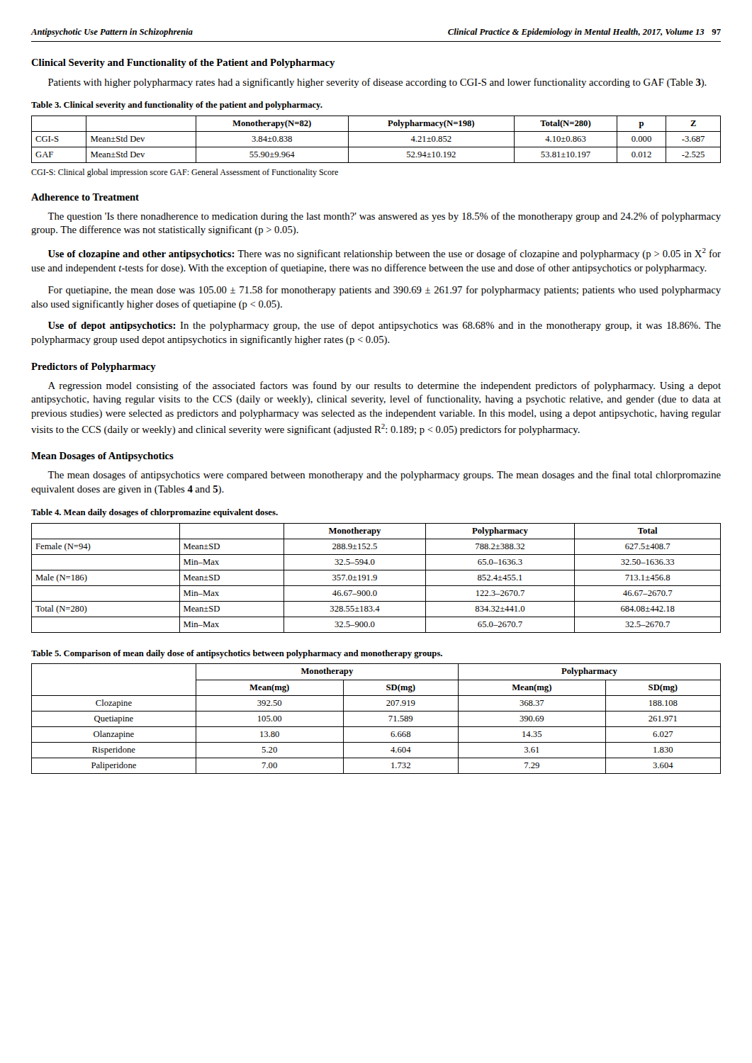Antipsychotic Use Pattern in Schizophrenia
Clinical Practice & Epidemiology in Mental Health, 2017, Volume 13 97
Clinical Severity and Functionality of the Patient and Polypharmacy
Patients with higher polypharmacy rates had a significantly higher severity of disease according to CGI-S and lower functionality according to GAF (Table 3).
Table 3. Clinical severity and functionality of the patient and polypharmacy.
| | | Monotherapy(N=82) | Polypharmacy(N=198) | Total(N=280) | p | Z |
| --- | --- | --- | --- | --- | --- | --- |
| CGI-S | Mean±Std Dev | 3.84±0.838 | 4.21±0.852 | 4.10±0.863 | 0.000 | -3.687 |
| GAF | Mean±Std Dev | 55.90±9.964 | 52.94±10.192 | 53.81±10.197 | 0.012 | -2.525 |
CGI-S: Clinical global impression score GAF: General Assessment of Functionality Score
Adherence to Treatment
The question 'Is there nonadherence to medication during the last month?' was answered as yes by 18.5% of the monotherapy group and 24.2% of polypharmacy group. The difference was not statistically significant (p > 0.05).
Use of clozapine and other antipsychotics: There was no significant relationship between the use or dosage of clozapine and polypharmacy (p > 0.05 in X2 for use and independent t-tests for dose). With the exception of quetiapine, there was no difference between the use and dose of other antipsychotics or polypharmacy.
For quetiapine, the mean dose was 105.00 ± 71.58 for monotherapy patients and 390.69 ± 261.97 for polypharmacy patients; patients who used polypharmacy also used significantly higher doses of quetiapine (p < 0.05).
Use of depot antipsychotics: In the polypharmacy group, the use of depot antipsychotics was 68.68% and in the monotherapy group, it was 18.86%. The polypharmacy group used depot antipsychotics in significantly higher rates (p < 0.05).
Predictors of Polypharmacy
A regression model consisting of the associated factors was found by our results to determine the independent predictors of polypharmacy. Using a depot antipsychotic, having regular visits to the CCS (daily or weekly), clinical severity, level of functionality, having a psychotic relative, and gender (due to data at previous studies) were selected as predictors and polypharmacy was selected as the independent variable. In this model, using a depot antipsychotic, having regular visits to the CCS (daily or weekly) and clinical severity were significant (adjusted R2: 0.189; p < 0.05) predictors for polypharmacy.
Mean Dosages of Antipsychotics
The mean dosages of antipsychotics were compared between monotherapy and the polypharmacy groups. The mean dosages and the final total chlorpromazine equivalent doses are given in (Tables 4 and 5).
Table 4. Mean daily dosages of chlorpromazine equivalent doses.
| | | Monotherapy | Polypharmacy | Total |
| --- | --- | --- | --- | --- |
| Female (N=94) | Mean±SD | 288.9±152.5 | 788.2±388.32 | 627.5±408.7 |
| | Min–Max | 32.5–594.0 | 65.0–1636.3 | 32.50–1636.33 |
| Male (N=186) | Mean±SD | 357.0±191.9 | 852.4±455.1 | 713.1±456.8 |
| | Min–Max | 46.67–900.0 | 122.3–2670.7 | 46.67–2670.7 |
| Total (N=280) | Mean±SD | 328.55±183.4 | 834.32±441.0 | 684.08±442.18 |
| | Min–Max | 32.5–900.0 | 65.0–2670.7 | 32.5–2670.7 |
Table 5. Comparison of mean daily dose of antipsychotics between polypharmacy and monotherapy groups.
| | Monotherapy | Polypharmacy |
| --- | --- | --- |
| Mean(mg) | SD(mg) | Mean(mg) | SD(mg) |
| Clozapine | 392.50 | 207.919 | 368.37 | 188.108 |
| Quetiapine | 105.00 | 71.589 | 390.69 | 261.971 |
| Olanzapine | 13.80 | 6.668 | 14.35 | 6.027 |
| Risperidone | 5.20 | 4.604 | 3.61 | 1.830 |
| Paliperidone | 7.00 | 1.732 | 7.29 | 3.604 |